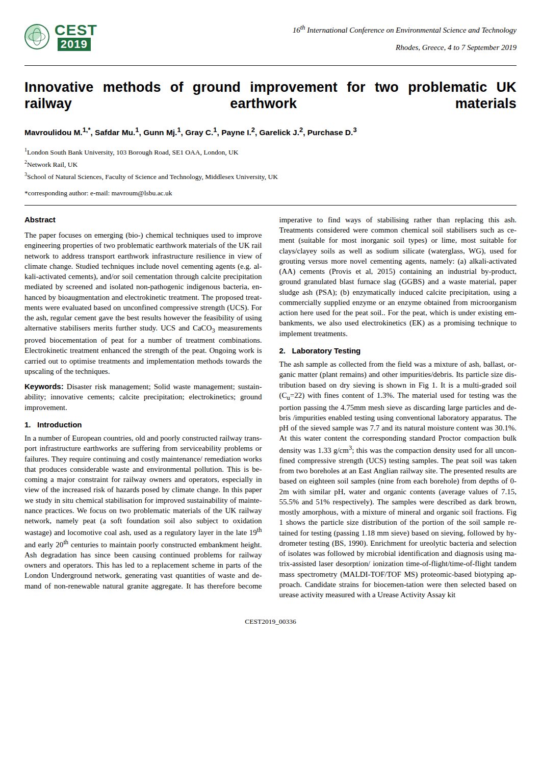CEST 2019
16th International Conference on Environmental Science and Technology
Rhodes, Greece, 4 to 7 September 2019
Innovative methods of ground improvement for two problematic UK railway earthwork materials
Mavroulidou M.1,*, Safdar Mu.1, Gunn Mj.1, Gray C.1, Payne I.2, Garelick J.2, Purchase D.3
1London South Bank University, 103 Borough Road, SE1 OAA, London, UK
2Network Rail, UK
3School of Natural Sciences, Faculty of Science and Technology, Middlesex University, UK
*corresponding author: e-mail: mavroum@lsbu.ac.uk
Abstract
The paper focuses on emerging (bio-) chemical techniques used to improve engineering properties of two problematic earthwork materials of the UK rail network to address transport earthwork infrastructure resilience in view of climate change. Studied techniques include novel cementing agents (e.g. alkali-activated cements), and/or soil cementation through calcite precipitation mediated by screened and isolated non-pathogenic indigenous bacteria, enhanced by bioaugmentation and electrokinetic treatment. The proposed treatments were evaluated based on unconfined compressive strength (UCS). For the ash, regular cement gave the best results however the feasibility of using alternative stabilisers merits further study. UCS and CaCO3 measurements proved biocementation of peat for a number of treatment combinations. Electrokinetic treatment enhanced the strength of the peat. Ongoing work is carried out to optimise treatments and implementation methods towards the upscaling of the techniques.
Keywords: Disaster risk management; Solid waste management; sustainability; innovative cements; calcite precipitation; electrokinetics; ground improvement.
1. Introduction
In a number of European countries, old and poorly constructed railway transport infrastructure earthworks are suffering from serviceability problems or failures. They require continuing and costly maintenance/ remediation works that produces considerable waste and environmental pollution. This is becoming a major constraint for railway owners and operators, especially in view of the increased risk of hazards posed by climate change. In this paper we study in situ chemical stabilisation for improved sustainability of maintenance practices. We focus on two problematic materials of the UK railway network, namely peat (a soft foundation soil also subject to oxidation wastage) and locomotive coal ash, used as a regulatory layer in the late 19th and early 20th centuries to maintain poorly constructed embankment height. Ash degradation has since been causing continued problems for railway owners and operators. This has led to a replacement scheme in parts of the London Underground network, generating vast quantities of waste and demand of non-renewable natural granite aggregate. It has therefore become imperative to find ways of stabilising rather than replacing this ash. Treatments considered were common chemical soil stabilisers such as cement (suitable for most inorganic soil types) or lime, most suitable for clays/clayey soils as well as sodium silicate (waterglass, WG), used for grouting versus more novel cementing agents, namely: (a) alkali-activated (AA) cements (Provis et al, 2015) containing an industrial by-product, ground granulated blast furnace slag (GGBS) and a waste material, paper sludge ash (PSA); (b) enzymatically induced calcite precipitation, using a commercially supplied enzyme or an enzyme obtained from microorganism action here used for the peat soil.. For the peat, which is under existing embankments, we also used electrokinetics (EK) as a promising technique to implement treatments.
2. Laboratory Testing
The ash sample as collected from the field was a mixture of ash, ballast, organic matter (plant remains) and other impurities/debris. Its particle size distribution based on dry sieving is shown in Fig 1. It is a multi-graded soil (Cu=22) with fines content of 1.3%. The material used for testing was the portion passing the 4.75mm mesh sieve as discarding large particles and debris /impurities enabled testing using conventional laboratory apparatus. The pH of the sieved sample was 7.7 and its natural moisture content was 30.1%. At this water content the corresponding standard Proctor compaction bulk density was 1.33 g/cm3; this was the compaction density used for all unconfined compressive strength (UCS) testing samples. The peat soil was taken from two boreholes at an East Anglian railway site. The presented results are based on eighteen soil samples (nine from each borehole) from depths of 0-2m with similar pH, water and organic contents (average values of 7.15, 55.5% and 51% respectively). The samples were described as dark brown, mostly amorphous, with a mixture of mineral and organic soil fractions. Fig 1 shows the particle size distribution of the portion of the soil sample retained for testing (passing 1.18 mm sieve) based on sieving, followed by hydrometer testing (BS, 1990). Enrichment for ureolytic bacteria and selection of isolates was followed by microbial identification and diagnosis using matrix-assisted laser desorption/ ionization time-of-flight/time-of-flight tandem mass spectrometry (MALDI-TOF/TOF MS) proteomic-based biotyping approach. Candidate strains for biocemen-tation were then selected based on urease activity measured with a Urease Activity Assay kit
CEST2019_00336